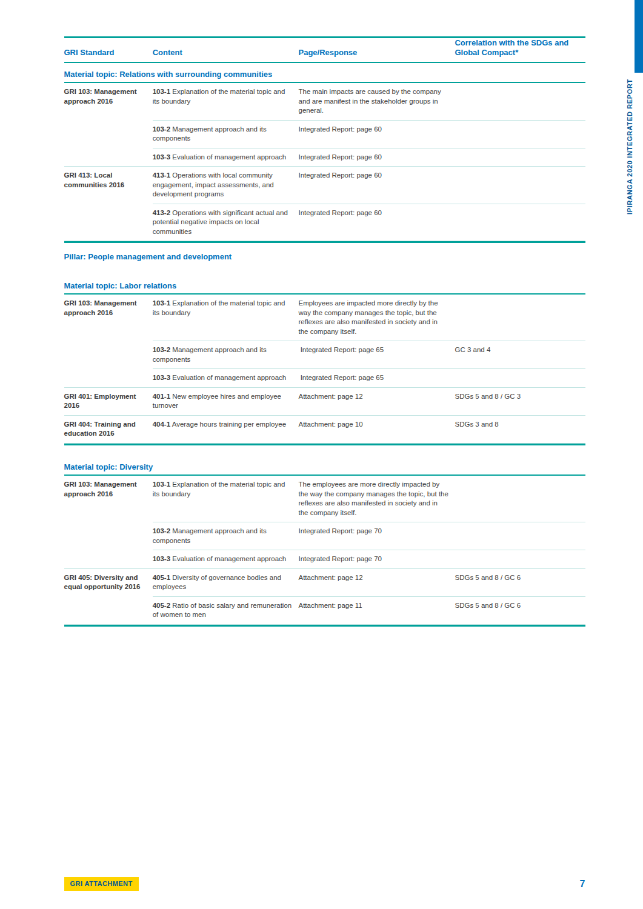Ipiranga 2020 Integrated Report
| GRI Standard | Content | Page/Response | Correlation with the SDGs and Global Compact* |
| --- | --- | --- | --- |
| Material topic: Relations with surrounding communities |
| GRI 103: Management approach 2016 | 103-1 Explanation of the material topic and its boundary | The main impacts are caused by the company and are manifest in the stakeholder groups in general. | |
| 103-2 Management approach and its components | Integrated Report: page 60 | |
| 103-3 Evaluation of management approach | Integrated Report: page 60 | |
| GRI 413: Local communities 2016 | 413-1 Operations with local community engagement, impact assessments, and development programs | Integrated Report: page 60 | |
| 413-2 Operations with significant actual and potential negative impacts on local communities | Integrated Report: page 60 | |
| Pillar: People management and development |
| Material topic: Labor relations |
| GRI 103: Management approach 2016 | 103-1 Explanation of the material topic and its boundary | Employees are impacted more directly by the way the company manages the topic, but the reflexes are also manifested in society and in the company itself. | |
| 103-2 Management approach and its components | Integrated Report: page 65 | GC 3 and 4 |
| 103-3 Evaluation of management approach | Integrated Report: page 65 | |
| GRI 401: Employment 2016 | 401-1 New employee hires and employee turnover | Attachment: page 12 | SDGs 5 and 8 / GC 3 |
| GRI 404: Training and education 2016 | 404-1 Average hours training per employee | Attachment: page 10 | SDGs 3 and 8 |
| Material topic: Diversity |
| GRI 103: Management approach 2016 | 103-1 Explanation of the material topic and its boundary | The employees are more directly impacted by the way the company manages the topic, but the reflexes are also manifested in society and in the company itself. | |
| 103-2 Management approach and its components | Integrated Report: page 70 | |
| 103-3 Evaluation of management approach | Integrated Report: page 70 | |
| GRI 405: Diversity and equal opportunity 2016 | 405-1 Diversity of governance bodies and employees | Attachment: page 12 | SDGs 5 and 8 / GC 6 |
| 405-2 Ratio of basic salary and remuneration of women to men | Attachment: page 11 | SDGs 5 and 8 / GC 6 |
GRI ATTACHMENT 7